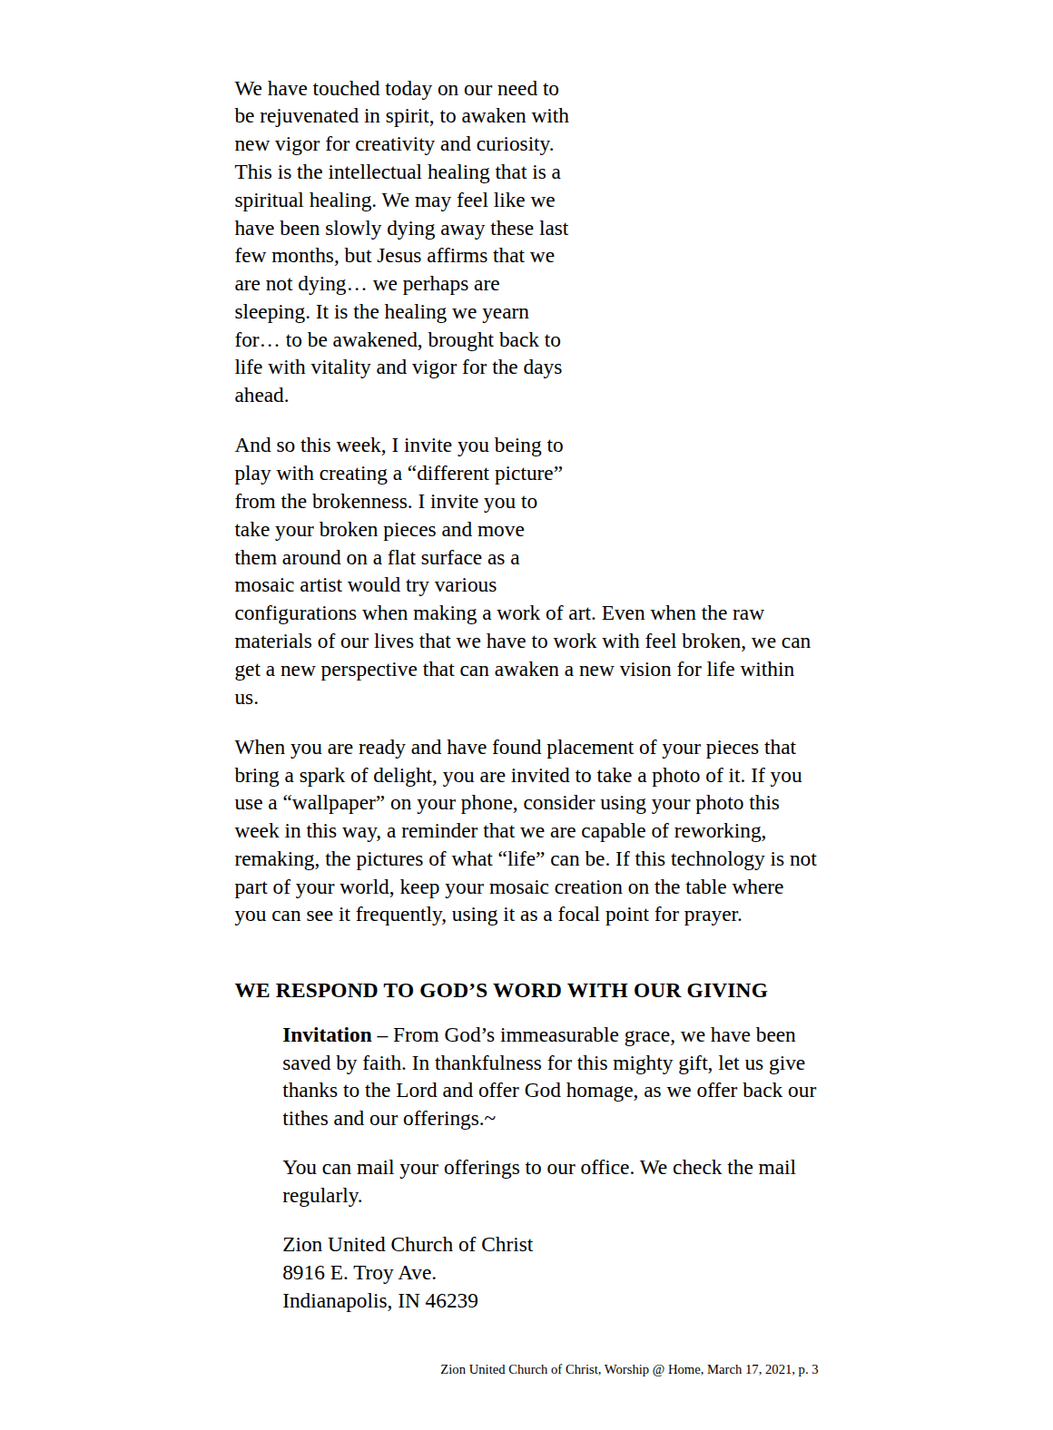We have touched today on our need to be rejuvenated in spirit, to awaken with new vigor for creativity and curiosity. This is the intellectual healing that is a spiritual healing. We may feel like we have been slowly dying away these last few months, but Jesus affirms that we are not dying… we perhaps are sleeping. It is the healing we yearn for… to be awakened, brought back to life with vitality and vigor for the days ahead.
And so this week, I invite you being to play with creating a “different picture” from the brokenness. I invite you to take your broken pieces and move them around on a flat surface as a mosaic artist would try various configurations when making a work of art. Even when the raw materials of our lives that we have to work with feel broken, we can get a new perspective that can awaken a new vision for life within us.
When you are ready and have found placement of your pieces that bring a spark of delight, you are invited to take a photo of it. If you use a “wallpaper” on your phone, consider using your photo this week in this way, a reminder that we are capable of reworking, remaking, the pictures of what “life” can be. If this technology is not part of your world, keep your mosaic creation on the table where you can see it frequently, using it as a focal point for prayer.
WE RESPOND TO GOD’S WORD WITH OUR GIVING
Invitation – From God’s immeasurable grace, we have been saved by faith. In thankfulness for this mighty gift, let us give thanks to the Lord and offer God homage, as we offer back our tithes and our offerings.~
You can mail your offerings to our office. We check the mail regularly.
Zion United Church of Christ
8916 E. Troy Ave.
Indianapolis, IN 46239
Zion United Church of Christ, Worship @ Home, March 17, 2021, p. 3